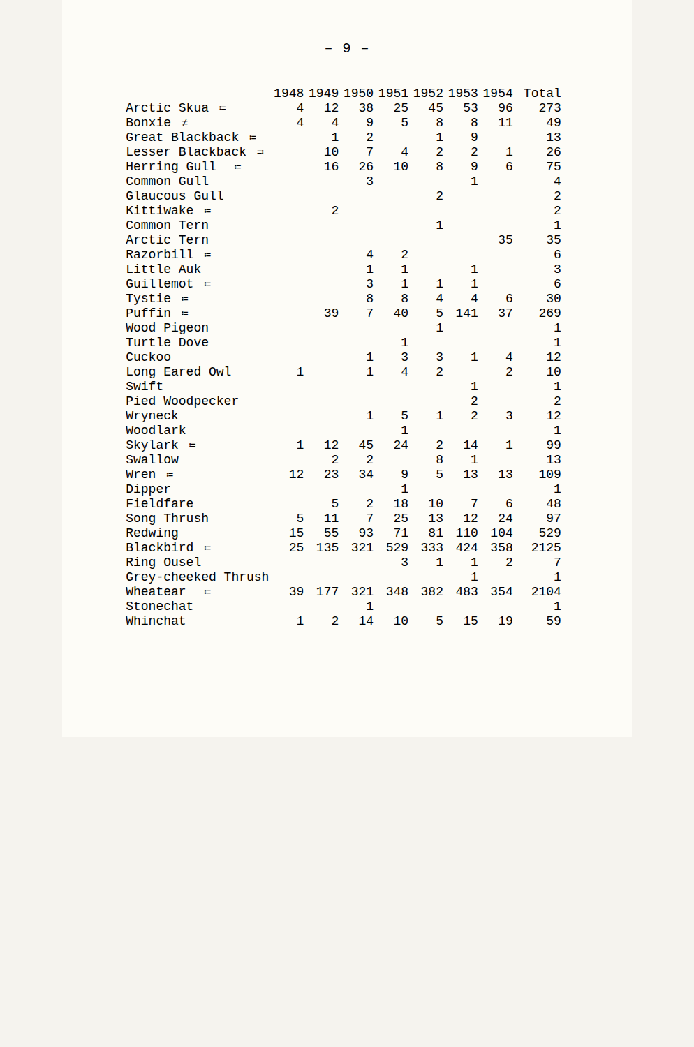– 9 –
| | 1948 | 1949 | 1950 | 1951 | 1952 | 1953 | 1954 | Total |
| --- | --- | --- | --- | --- | --- | --- | --- | --- |
| Arctic Skua ≔ | 4 | 12 | 38 | 25 | 45 | 53 | 96 | 273 |
| Bonxie ≠ | 4 | 4 | 9 | 5 | 8 | 8 | 11 | 49 |
| Great Blackback ≔ | | 1 | 2 | | 1 | 9 | | 13 |
| Lesser Blackback ≕ | | 10 | 7 | 4 | 2 | 2 | 1 | 26 |
| Herring Gull ≔ | | 16 | 26 | 10 | 8 | 9 | 6 | 75 |
| Common Gull | | | 3 | | | 1 | | 4 |
| Glaucous Gull | | | | | 2 | | | 2 |
| Kittiwake ≔ | | 2 | | | | | | 2 |
| Common Tern | | | | | 1 | | | 1 |
| Arctic Tern | | | | | | | 35 | 35 |
| Razorbill ≔ | | | 4 | 2 | | | | 6 |
| Little Auk | | | 1 | 1 | | 1 | | 3 |
| Guillemot ≔ | | | 3 | 1 | 1 | 1 | | 6 |
| Tystie ≔ | | | 8 | 8 | 4 | 4 | 6 | 30 |
| Puffin ≔ | | 39 | 7 | 40 | 5 | 141 | 37 | 269 |
| Wood Pigeon | | | | | 1 | | | 1 |
| Turtle Dove | | | | 1 | | | | 1 |
| Cuckoo | | | 1 | 3 | 3 | 1 | 4 | 12 |
| Long Eared Owl | 1 | | 1 | 4 | 2 | | 2 | 10 |
| Swift | | | | | | 1 | | 1 |
| Pied Woodpecker | | | | | | 2 | | 2 |
| Wryneck | | | 1 | 5 | 1 | 2 | 3 | 12 |
| Woodlark | | | | 1 | | | | 1 |
| Skylark ≔ | 1 | 12 | 45 | 24 | 2 | 14 | 1 | 99 |
| Swallow | | 2 | 2 | | 8 | 1 | | 13 |
| Wren ≔ | 12 | 23 | 34 | 9 | 5 | 13 | 13 | 109 |
| Dipper | | | | 1 | | | | 1 |
| Fieldfare | | 5 | 2 | 18 | 10 | 7 | 6 | 48 |
| Song Thrush | 5 | 11 | 7 | 25 | 13 | 12 | 24 | 97 |
| Redwing | 15 | 55 | 93 | 71 | 81 | 110 | 104 | 529 |
| Blackbird ≔ | 25 | 135 | 321 | 529 | 333 | 424 | 358 | 2125 |
| Ring Ousel | | | | 3 | 1 | 1 | 2 | 7 |
| Grey-cheeked Thrush | | | | | | 1 | | 1 |
| Wheatear ≔ | 39 | 177 | 321 | 348 | 382 | 483 | 354 | 2104 |
| Stonechat | | | 1 | | | | | 1 |
| Whinchat | 1 | 2 | 14 | 10 | 5 | 15 | 19 | 59 |